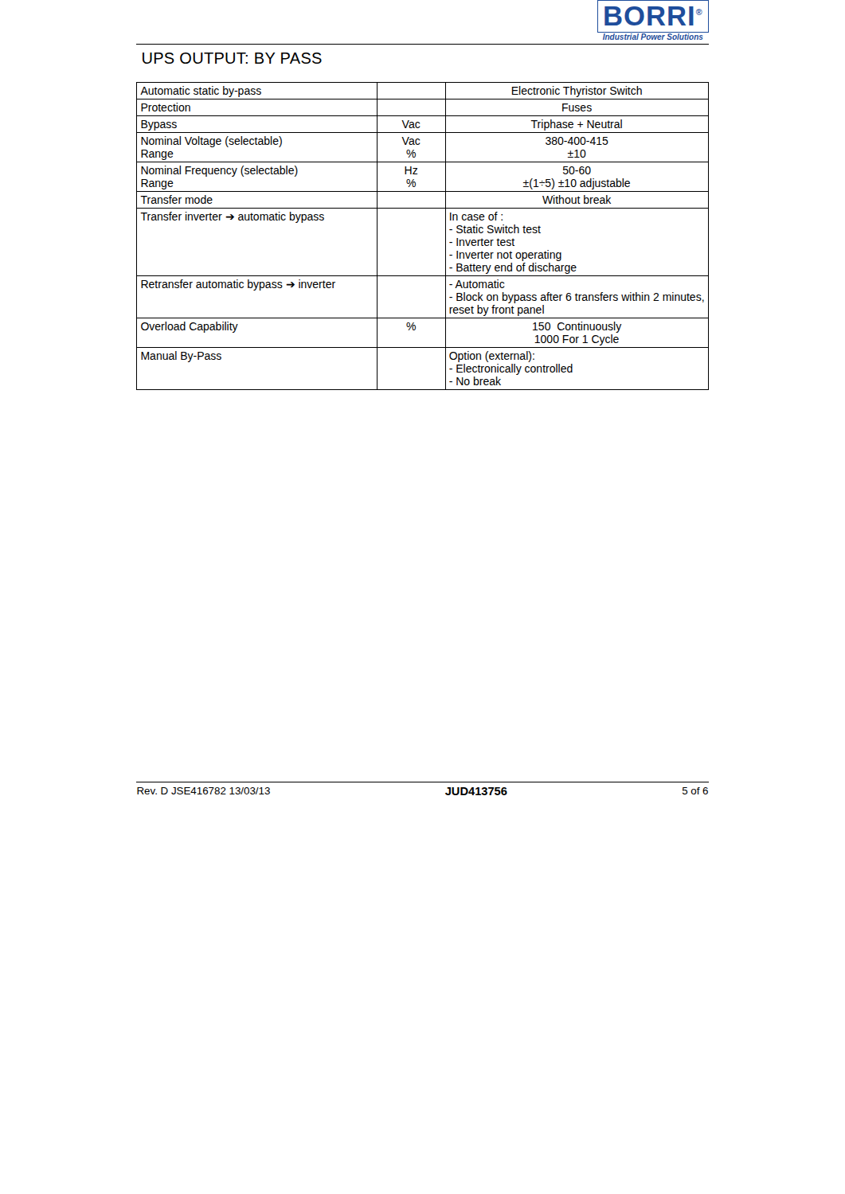BORRI®
Industrial Power Solutions
UPS OUTPUT: BY PASS
| Automatic static by-pass | | Electronic Thyristor Switch |
| Protection | | Fuses |
| Bypass | Vac | Triphase + Neutral |
| Nominal Voltage (selectable) Range | Vac % | 380-400-415 ±10 |
| Nominal Frequency (selectable) Range | Hz % | 50-60 ±(1÷5) ±10 adjustable |
| Transfer mode | | Without break |
| Transfer inverter ➔ automatic bypass | | In case of : - Static Switch test - Inverter test - Inverter not operating - Battery end of discharge |
| Retransfer automatic bypass ➔ inverter | | - Automatic - Block on bypass after 6 transfers within 2 minutes, reset by front panel |
| Overload Capability | % | 150 Continuously 1000 For 1 Cycle |
| Manual By-Pass | | Option (external): - Electronically controlled - No break |
Rev. D JSE416782 13/03/13
JUD413756
5 of 6